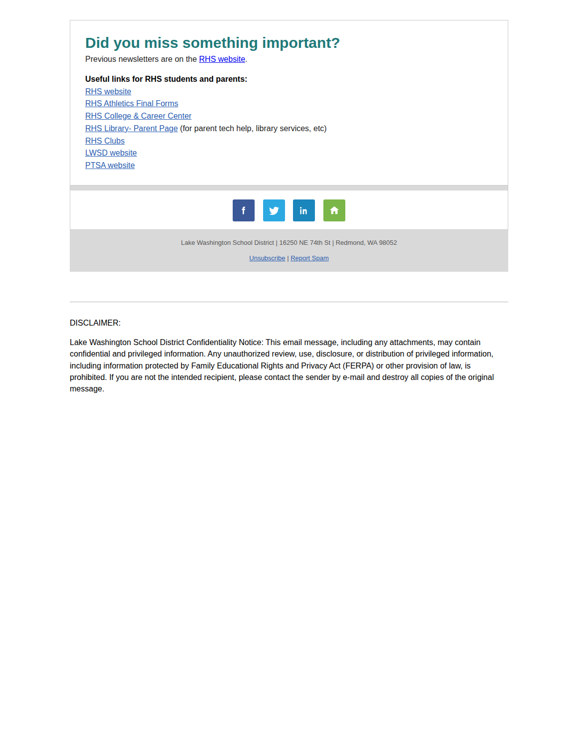Did you miss something important?
Previous newsletters are on the RHS website.
Useful links for RHS students and parents:
RHS website
RHS Athletics Final Forms
RHS College & Career Center
RHS Library- Parent Page (for parent tech help, library services, etc)
RHS Clubs
LWSD website
PTSA website
Lake Washington School District | 16250 NE 74th St | Redmond, WA 98052
Unsubscribe | Report Spam
DISCLAIMER:
Lake Washington School District Confidentiality Notice: This email message, including any attachments, may contain confidential and privileged information. Any unauthorized review, use, disclosure, or distribution of privileged information, including information protected by Family Educational Rights and Privacy Act (FERPA) or other provision of law, is prohibited. If you are not the intended recipient, please contact the sender by e-mail and destroy all copies of the original message.